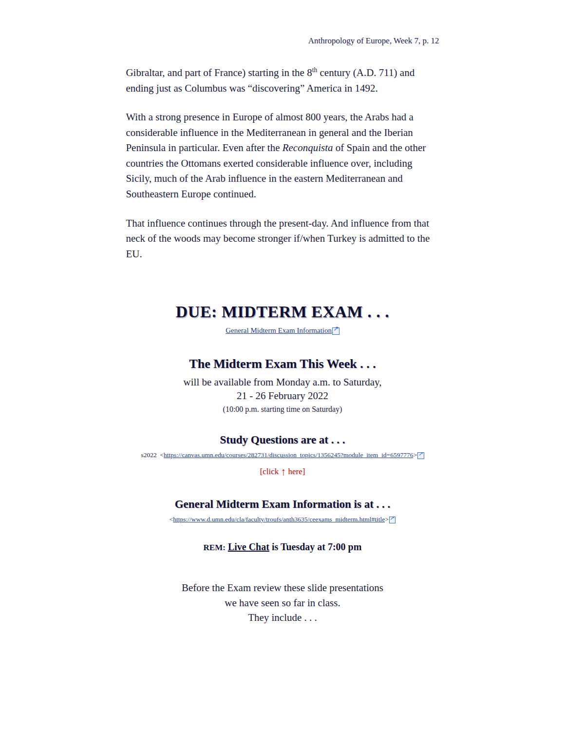Anthropology of Europe, Week 7, p. 12
Gibraltar, and part of France) starting in the 8th century (A.D. 711) and ending just as Columbus was “discovering” America in 1492.
With a strong presence in Europe of almost 800 years, the Arabs had a considerable influence in the Mediterranean in general and the Iberian Peninsula in particular. Even after the Reconquista of Spain and the other countries the Ottomans exerted considerable influence over, including Sicily, much of the Arab influence in the eastern Mediterranean and Southeastern Europe continued.
That influence continues through the present-day. And influence from that neck of the woods may become stronger if/when Turkey is admitted to the EU.
DUE: MIDTERM EXAM . . .
General Midterm Exam Information
The Midterm Exam This Week . . .
will be available from Monday a.m. to Saturday,
21 - 26 February 2022
(10:00 p.m. starting time on Saturday)
Study Questions are at . . .
s2022 <https://canvas.umn.edu/courses/282731/discussion_topics/1356245?module_item_id=6597776>
[click ↑ here]
General Midterm Exam Information is at . . .
<https://www.d.umn.edu/cla/faculty/troufs/anth3635/ceexams_midterm.html#title>
REM: Live Chat is Tuesday at 7:00 pm
Before the Exam review these slide presentations
we have seen so far in class.
They include . . .